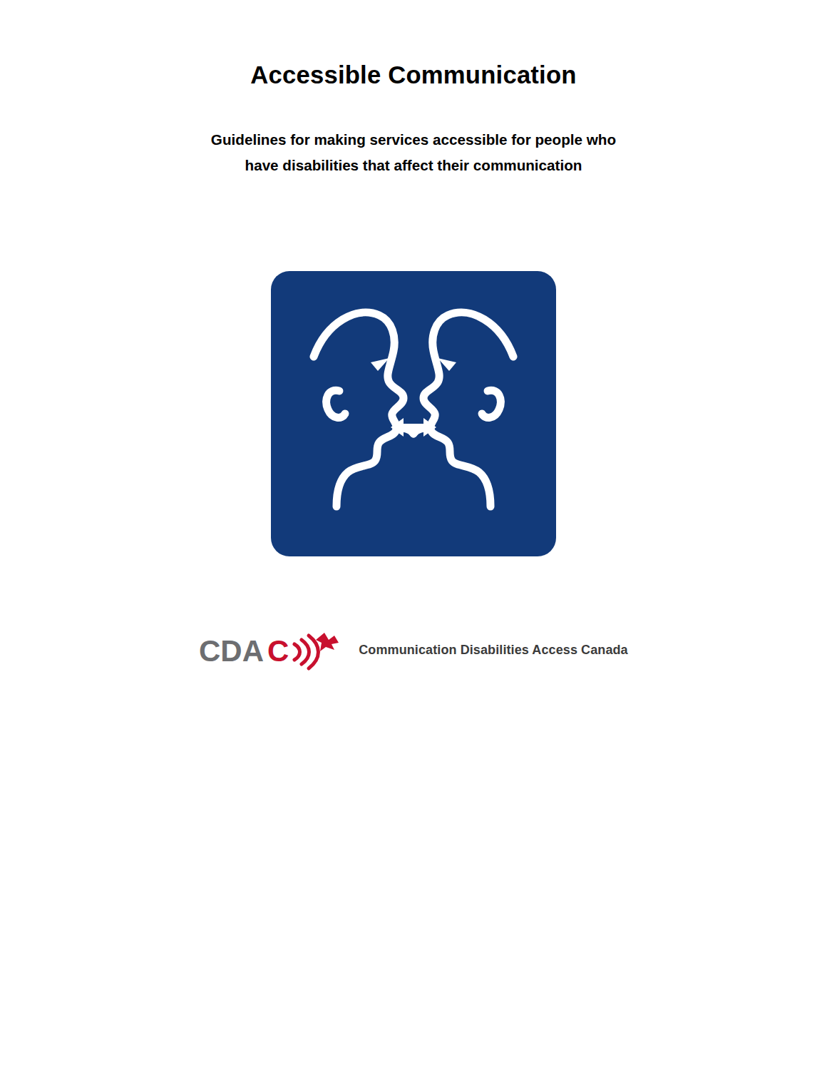Accessible Communication
Guidelines for making services accessible for people who have disabilities that affect their communication
CDA C Communication Disabilities Access Canada